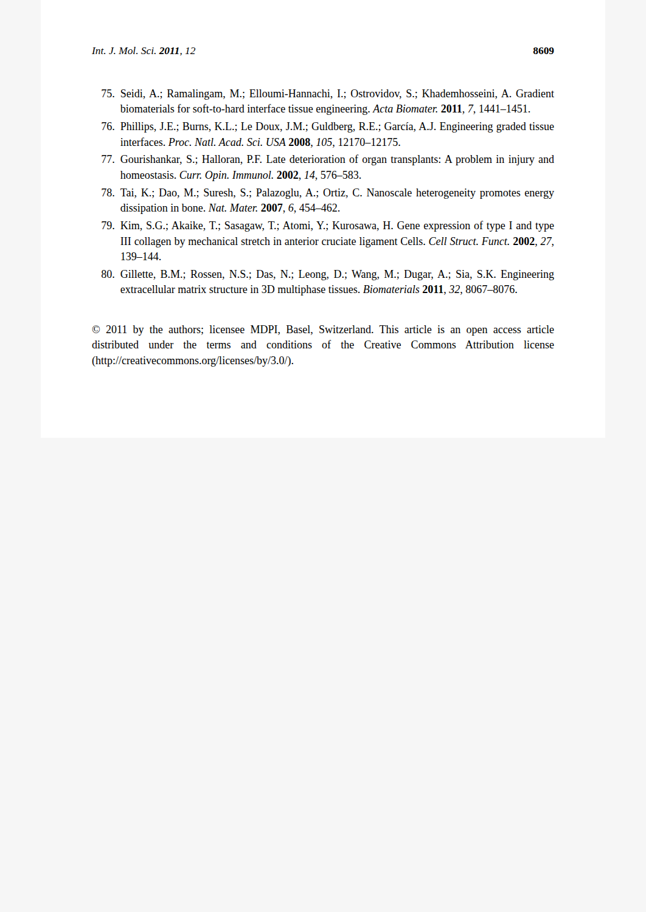Int. J. Mol. Sci. 2011, 12
8609
75 Seidi, A.; Ramalingam, M.; Elloumi-Hannachi, I.; Ostrovidov, S.; Khademhosseini, A. Gradient biomaterials for soft-to-hard interface tissue engineering. Acta Biomater. 2011, 7, 1441–1451.
76 Phillips, J.E.; Burns, K.L.; Le Doux, J.M.; Guldberg, R.E.; García, A.J. Engineering graded tissue interfaces. Proc. Natl. Acad. Sci. USA 2008, 105, 12170–12175.
77 Gourishankar, S.; Halloran, P.F. Late deterioration of organ transplants: A problem in injury and homeostasis. Curr. Opin. Immunol. 2002, 14, 576–583.
78 Tai, K.; Dao, M.; Suresh, S.; Palazoglu, A.; Ortiz, C. Nanoscale heterogeneity promotes energy dissipation in bone. Nat. Mater. 2007, 6, 454–462.
79 Kim, S.G.; Akaike, T.; Sasagaw, T.; Atomi, Y.; Kurosawa, H. Gene expression of type I and type III collagen by mechanical stretch in anterior cruciate ligament Cells. Cell Struct. Funct. 2002, 27, 139–144.
80 Gillette, B.M.; Rossen, N.S.; Das, N.; Leong, D.; Wang, M.; Dugar, A.; Sia, S.K. Engineering extracellular matrix structure in 3D multiphase tissues. Biomaterials 2011, 32, 8067–8076.
© 2011 by the authors; licensee MDPI, Basel, Switzerland. This article is an open access article distributed under the terms and conditions of the Creative Commons Attribution license (http://creativecommons.org/licenses/by/3.0/).